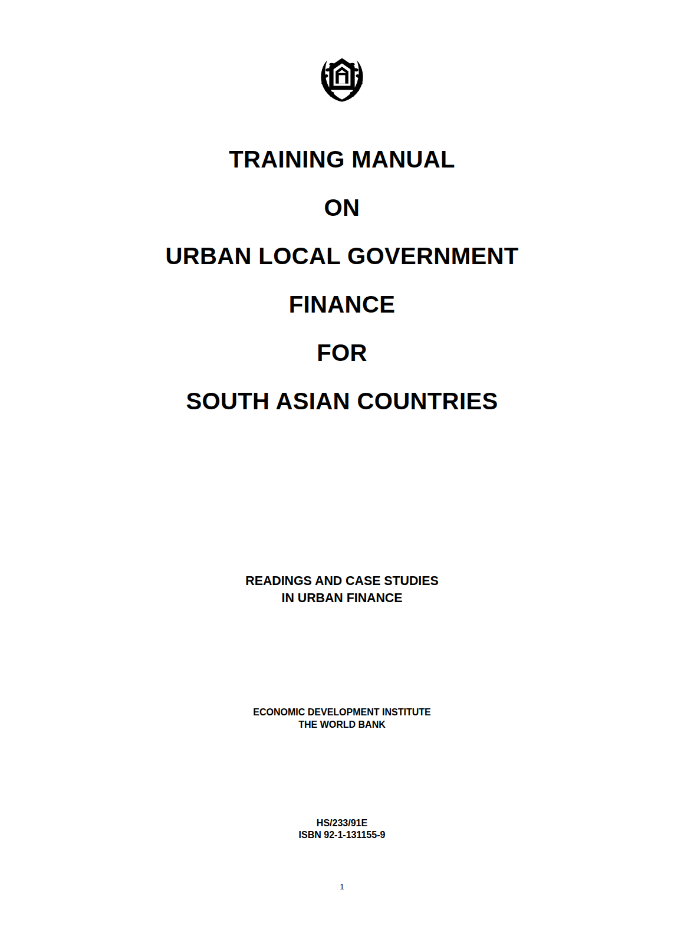TRAINING MANUAL
ON
URBAN LOCAL GOVERNMENT FINANCE
FOR
SOUTH ASIAN COUNTRIES
READINGS AND CASE STUDIES
IN URBAN FINANCE
ECONOMIC DEVELOPMENT INSTITUTE
THE WORLD BANK
HS/233/91E
ISBN 92-1-131155-9
1